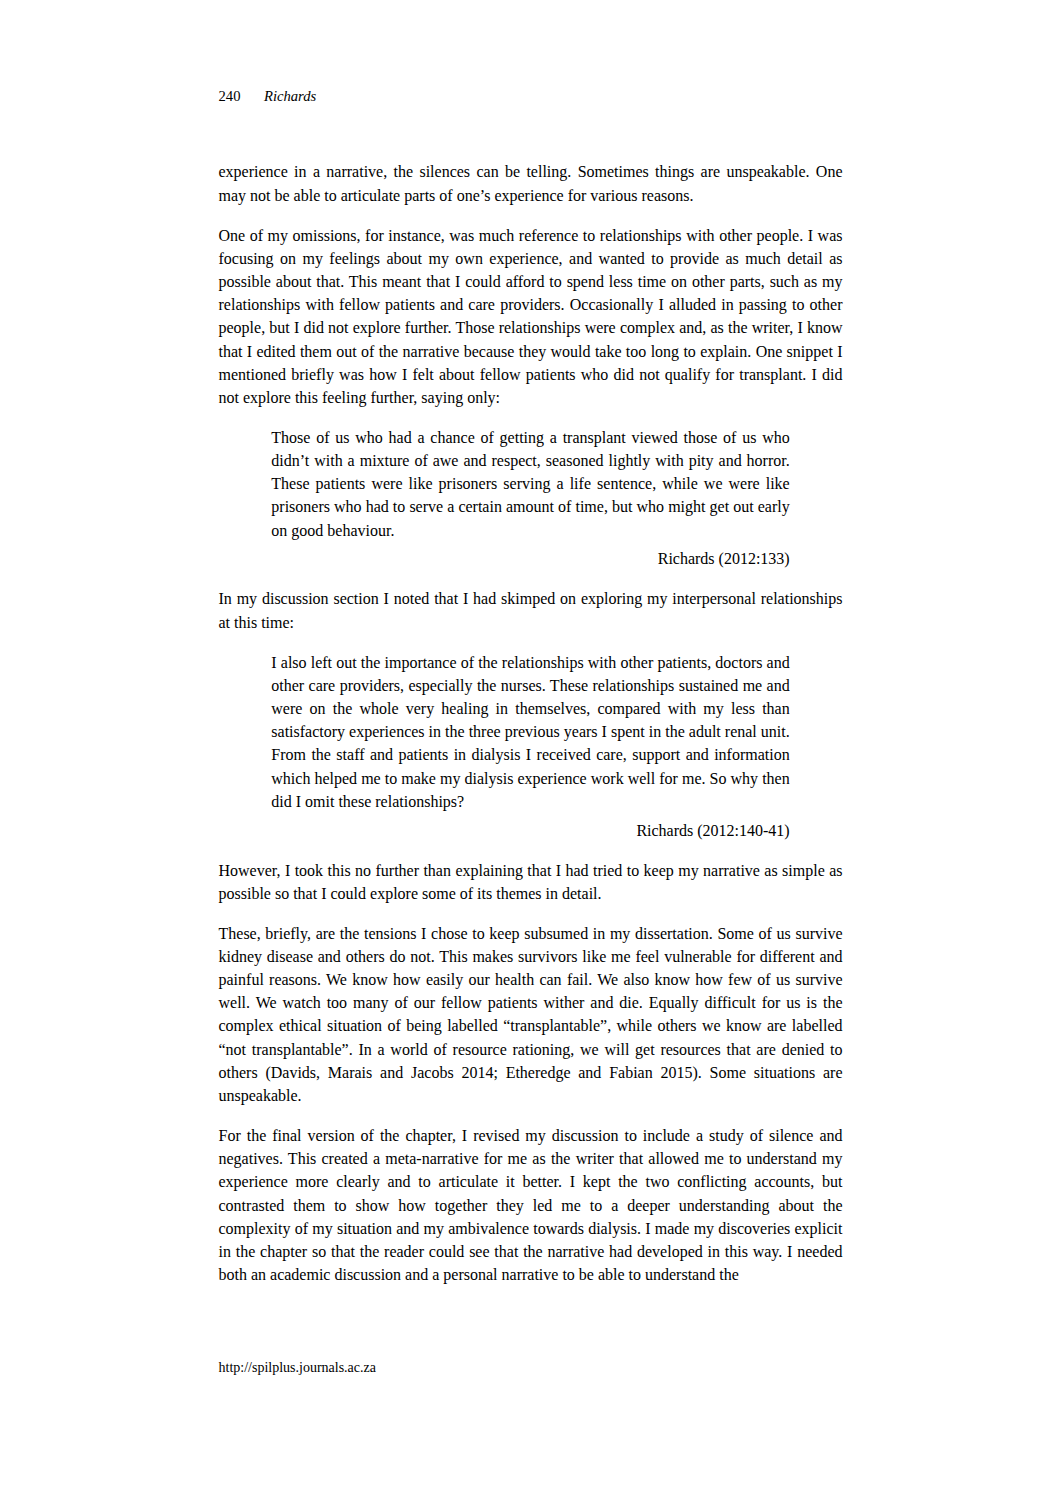240 Richards
experience in a narrative, the silences can be telling. Sometimes things are unspeakable. One may not be able to articulate parts of one’s experience for various reasons.
One of my omissions, for instance, was much reference to relationships with other people. I was focusing on my feelings about my own experience, and wanted to provide as much detail as possible about that. This meant that I could afford to spend less time on other parts, such as my relationships with fellow patients and care providers. Occasionally I alluded in passing to other people, but I did not explore further. Those relationships were complex and, as the writer, I know that I edited them out of the narrative because they would take too long to explain. One snippet I mentioned briefly was how I felt about fellow patients who did not qualify for transplant. I did not explore this feeling further, saying only:
Those of us who had a chance of getting a transplant viewed those of us who didn’t with a mixture of awe and respect, seasoned lightly with pity and horror. These patients were like prisoners serving a life sentence, while we were like prisoners who had to serve a certain amount of time, but who might get out early on good behaviour.
Richards (2012:133)
In my discussion section I noted that I had skimped on exploring my interpersonal relationships at this time:
I also left out the importance of the relationships with other patients, doctors and other care providers, especially the nurses. These relationships sustained me and were on the whole very healing in themselves, compared with my less than satisfactory experiences in the three previous years I spent in the adult renal unit. From the staff and patients in dialysis I received care, support and information which helped me to make my dialysis experience work well for me. So why then did I omit these relationships?
Richards (2012:140-41)
However, I took this no further than explaining that I had tried to keep my narrative as simple as possible so that I could explore some of its themes in detail.
These, briefly, are the tensions I chose to keep subsumed in my dissertation. Some of us survive kidney disease and others do not. This makes survivors like me feel vulnerable for different and painful reasons. We know how easily our health can fail. We also know how few of us survive well. We watch too many of our fellow patients wither and die. Equally difficult for us is the complex ethical situation of being labelled “transplantable”, while others we know are labelled “not transplantable”. In a world of resource rationing, we will get resources that are denied to others (Davids, Marais and Jacobs 2014; Etheredge and Fabian 2015). Some situations are unspeakable.
For the final version of the chapter, I revised my discussion to include a study of silence and negatives. This created a meta-narrative for me as the writer that allowed me to understand my experience more clearly and to articulate it better. I kept the two conflicting accounts, but contrasted them to show how together they led me to a deeper understanding about the complexity of my situation and my ambivalence towards dialysis. I made my discoveries explicit in the chapter so that the reader could see that the narrative had developed in this way. I needed both an academic discussion and a personal narrative to be able to understand the
http://spilplus.journals.ac.za